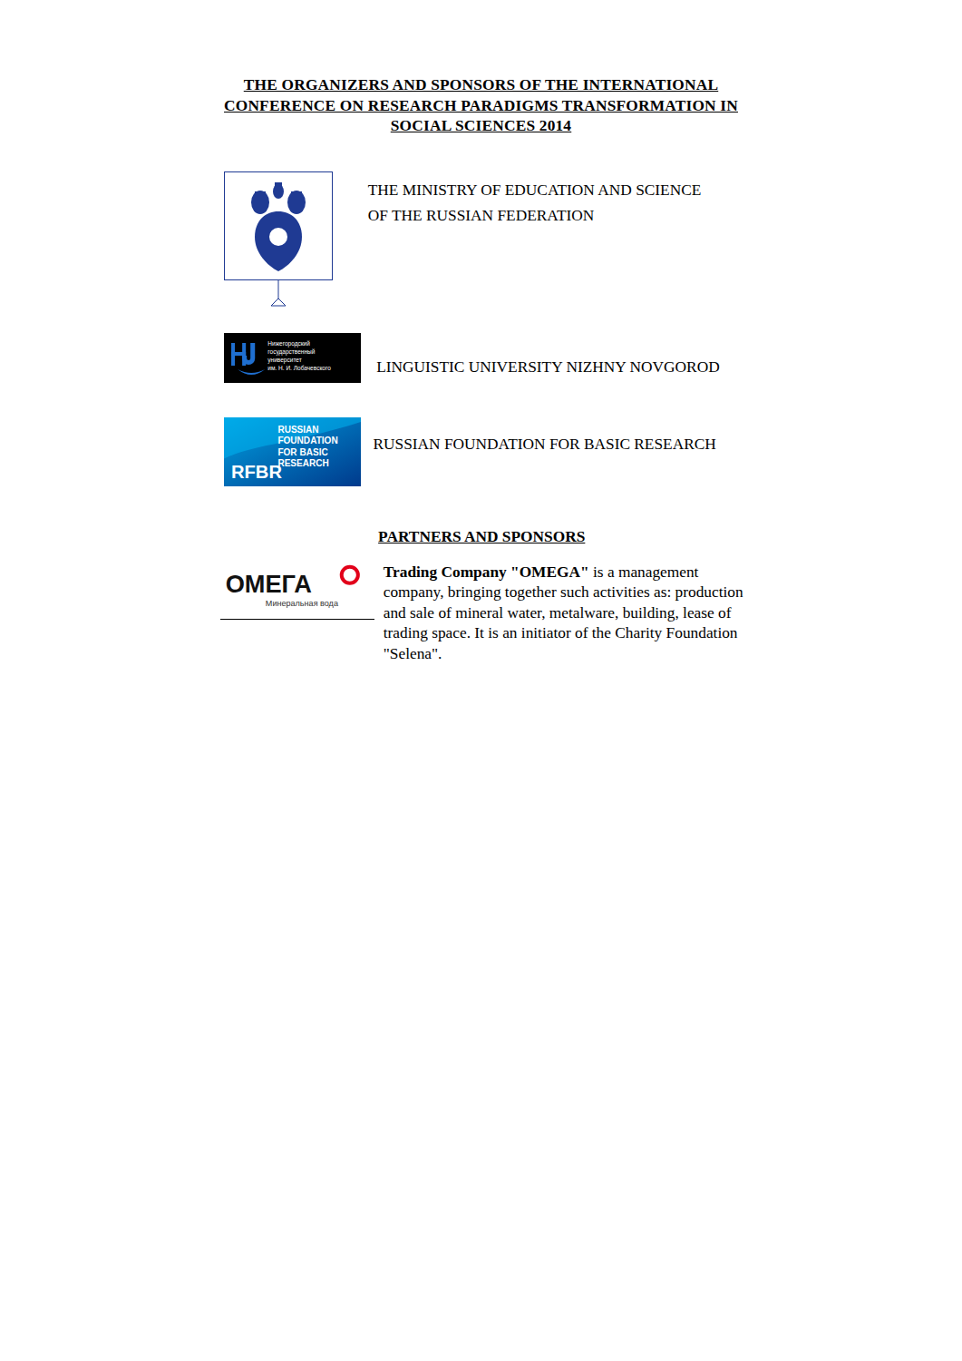The organizers and sponsors of the International Conference on Research Paradigms Transformation in Social Sciences 2014
THE MINISTRY OF EDUCATION AND SCIENCE
OF THE RUSSIAN FEDERATION
LINGUISTIC UNIVERSITY NIZHNY NOVGOROD
RUSSIAN FOUNDATION FOR BASIC RESEARCH
Partners and sponsors
Trading Company "OMEGA" is a management company, bringing together such activities as: production and sale of mineral water, metalware, building, lease of trading space. It is an initiator of the Charity Foundation "Selena".